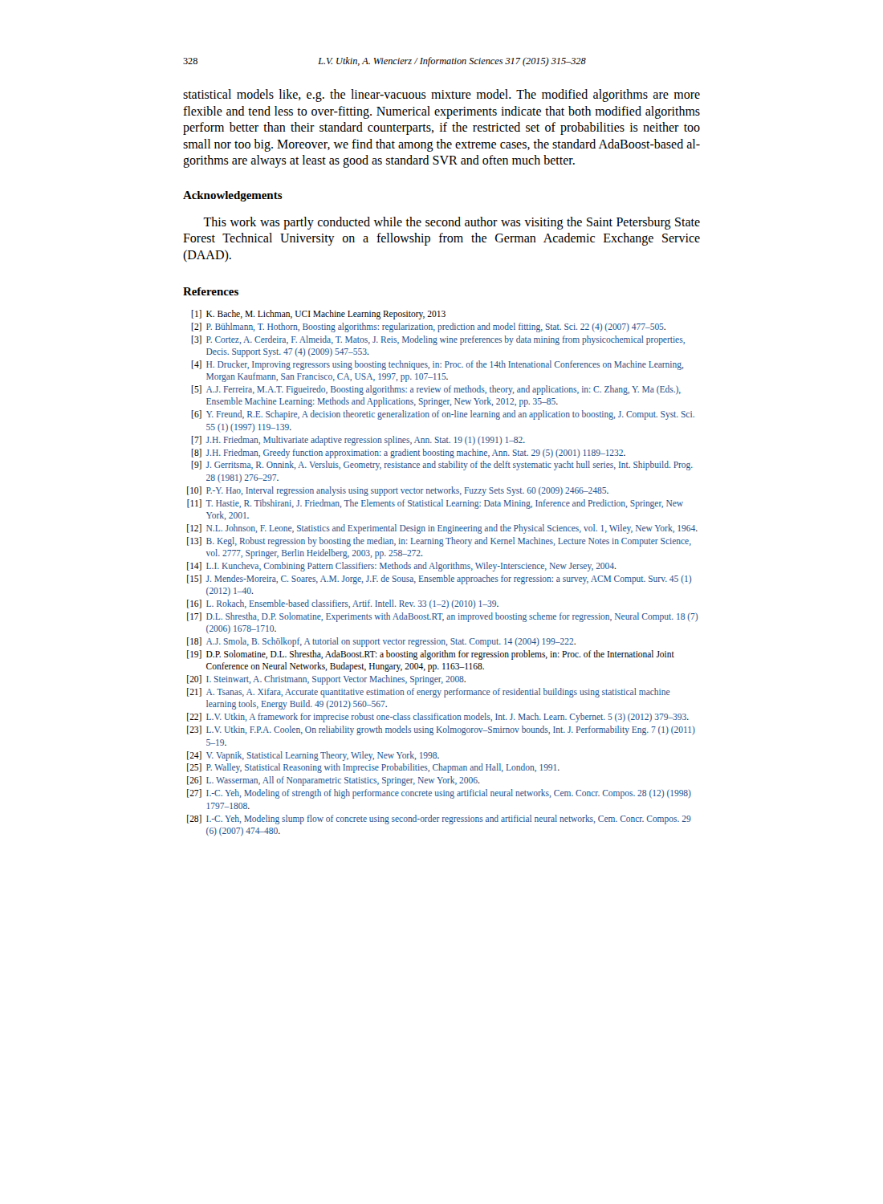328 L.V. Utkin, A. Wiencierz / Information Sciences 317 (2015) 315–328
statistical models like, e.g. the linear-vacuous mixture model. The modified algorithms are more flexible and tend less to over-fitting. Numerical experiments indicate that both modified algorithms perform better than their standard counterparts, if the restricted set of probabilities is neither too small nor too big. Moreover, we find that among the extreme cases, the standard AdaBoost-based algorithms are always at least as good as standard SVR and often much better.
Acknowledgements
This work was partly conducted while the second author was visiting the Saint Petersburg State Forest Technical University on a fellowship from the German Academic Exchange Service (DAAD).
References
[1] K. Bache, M. Lichman, UCI Machine Learning Repository, 2013
[2] P. Bühlmann, T. Hothorn, Boosting algorithms: regularization, prediction and model fitting, Stat. Sci. 22 (4) (2007) 477–505.
[3] P. Cortez, A. Cerdeira, F. Almeida, T. Matos, J. Reis, Modeling wine preferences by data mining from physicochemical properties, Decis. Support Syst. 47 (4) (2009) 547–553.
[4] H. Drucker, Improving regressors using boosting techniques, in: Proc. of the 14th Intenational Conferences on Machine Learning, Morgan Kaufmann, San Francisco, CA, USA, 1997, pp. 107–115.
[5] A.J. Ferreira, M.A.T. Figueiredo, Boosting algorithms: a review of methods, theory, and applications, in: C. Zhang, Y. Ma (Eds.), Ensemble Machine Learning: Methods and Applications, Springer, New York, 2012, pp. 35–85.
[6] Y. Freund, R.E. Schapire, A decision theoretic generalization of on-line learning and an application to boosting, J. Comput. Syst. Sci. 55 (1) (1997) 119–139.
[7] J.H. Friedman, Multivariate adaptive regression splines, Ann. Stat. 19 (1) (1991) 1–82.
[8] J.H. Friedman, Greedy function approximation: a gradient boosting machine, Ann. Stat. 29 (5) (2001) 1189–1232.
[9] J. Gerritsma, R. Onnink, A. Versluis, Geometry, resistance and stability of the delft systematic yacht hull series, Int. Shipbuild. Prog. 28 (1981) 276–297.
[10] P.-Y. Hao, Interval regression analysis using support vector networks, Fuzzy Sets Syst. 60 (2009) 2466–2485.
[11] T. Hastie, R. Tibshirani, J. Friedman, The Elements of Statistical Learning: Data Mining, Inference and Prediction, Springer, New York, 2001.
[12] N.L. Johnson, F. Leone, Statistics and Experimental Design in Engineering and the Physical Sciences, vol. 1, Wiley, New York, 1964.
[13] B. Kegl, Robust regression by boosting the median, in: Learning Theory and Kernel Machines, Lecture Notes in Computer Science, vol. 2777, Springer, Berlin Heidelberg, 2003, pp. 258–272.
[14] L.I. Kuncheva, Combining Pattern Classifiers: Methods and Algorithms, Wiley-Interscience, New Jersey, 2004.
[15] J. Mendes-Moreira, C. Soares, A.M. Jorge, J.F. de Sousa, Ensemble approaches for regression: a survey, ACM Comput. Surv. 45 (1) (2012) 1–40.
[16] L. Rokach, Ensemble-based classifiers, Artif. Intell. Rev. 33 (1–2) (2010) 1–39.
[17] D.L. Shrestha, D.P. Solomatine, Experiments with AdaBoost.RT, an improved boosting scheme for regression, Neural Comput. 18 (7) (2006) 1678–1710.
[18] A.J. Smola, B. Schölkopf, A tutorial on support vector regression, Stat. Comput. 14 (2004) 199–222.
[19] D.P. Solomatine, D.L. Shrestha, AdaBoost.RT: a boosting algorithm for regression problems, in: Proc. of the International Joint Conference on Neural Networks, Budapest, Hungary, 2004, pp. 1163–1168.
[20] I. Steinwart, A. Christmann, Support Vector Machines, Springer, 2008.
[21] A. Tsanas, A. Xifara, Accurate quantitative estimation of energy performance of residential buildings using statistical machine learning tools, Energy Build. 49 (2012) 560–567.
[22] L.V. Utkin, A framework for imprecise robust one-class classification models, Int. J. Mach. Learn. Cybernet. 5 (3) (2012) 379–393.
[23] L.V. Utkin, F.P.A. Coolen, On reliability growth models using Kolmogorov–Smirnov bounds, Int. J. Performability Eng. 7 (1) (2011) 5–19.
[24] V. Vapnik, Statistical Learning Theory, Wiley, New York, 1998.
[25] P. Walley, Statistical Reasoning with Imprecise Probabilities, Chapman and Hall, London, 1991.
[26] L. Wasserman, All of Nonparametric Statistics, Springer, New York, 2006.
[27] I.-C. Yeh, Modeling of strength of high performance concrete using artificial neural networks, Cem. Concr. Compos. 28 (12) (1998) 1797–1808.
[28] I.-C. Yeh, Modeling slump flow of concrete using second-order regressions and artificial neural networks, Cem. Concr. Compos. 29 (6) (2007) 474–480.